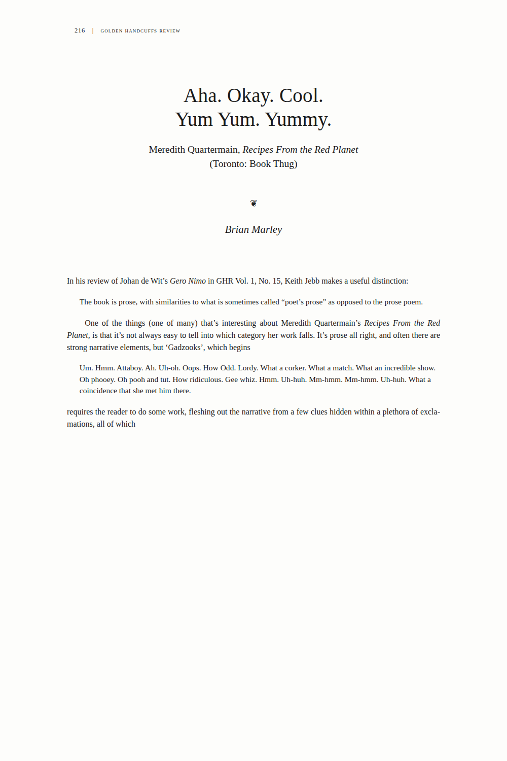216|Golden Handcuffs Review
Aha. Okay. Cool.
Yum Yum. Yummy.
Meredith Quartermain, Recipes From the Red Planet
(Toronto: Book Thug)
❦
Brian Marley
In his review of Johan de Wit’s Gero Nimo in GHR Vol. 1, No. 15, Keith Jebb makes a useful distinction:
The book is prose, with similarities to what is sometimes called “poet’s prose” as opposed to the prose poem.
One of the things (one of many) that’s interesting about Meredith Quartermain’s Recipes From the Red Planet, is that it’s not always easy to tell into which category her work falls. It’s prose all right, and often there are strong narrative elements, but ‘Gadzooks’, which begins
Um. Hmm. Attaboy. Ah. Uh-oh. Oops. How Odd. Lordy. What a corker. What a match. What an incredible show. Oh phooey. Oh pooh and tut. How ridiculous. Gee whiz. Hmm. Uh-huh. Mm-hmm. Mm-hmm. Uh-huh. What a coincidence that she met him there.
requires the reader to do some work, fleshing out the narrative from a few clues hidden within a plethora of exclamations, all of which